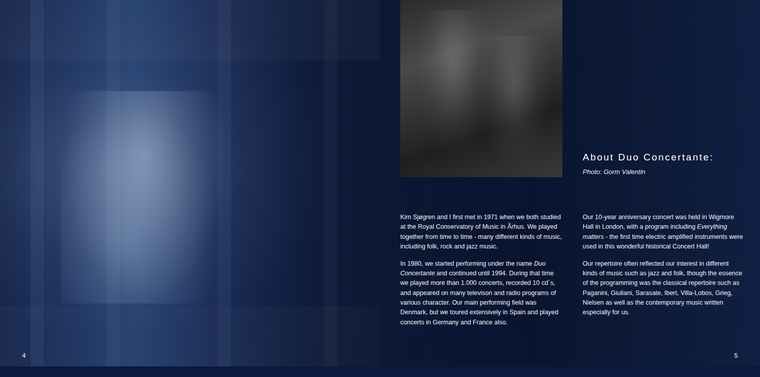About Duo Concertante:
Photo: Gorm Valentin
Kim Sjøgren and I first met in 1971 when we both studied at the Royal Conservatory of Music in Århus. We played together from time to time - many different kinds of music, including folk, rock and jazz music.
In 1980, we started performing under the name Duo Concertante and continued until 1994. During that time we played more than 1.000 concerts, recorded 10 cd´s, and appeared on many televison and radio programs of various character. Our main performing field was Denmark, but we toured extensively in Spain and played concerts in Germany and France also.
Our 10-year anniversary concert was held in Wigmore Hall in London, with a program including Everything matters - the first time electric amplified instruments were used in this wonderful historical Concert Hall!
Our repertoire often reflected our interest in different kinds of music such as jazz and folk, though the essence of the programming was the classical repertoire such as Paganini, Giuliani, Sarasate, Ibert, Villa-Lobos, Grieg, Nielsen as well as the contemporary music written especially for us.
4
5